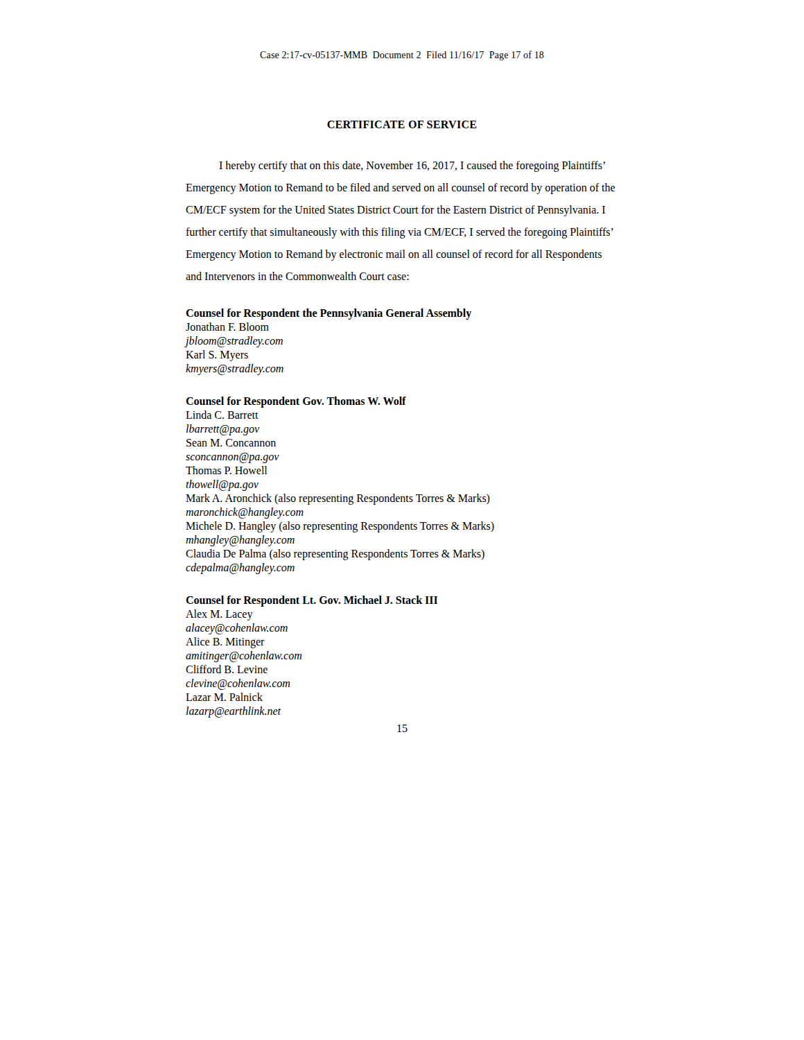Case 2:17-cv-05137-MMB Document 2 Filed 11/16/17 Page 17 of 18
CERTIFICATE OF SERVICE
I hereby certify that on this date, November 16, 2017, I caused the foregoing Plaintiffs’ Emergency Motion to Remand to be filed and served on all counsel of record by operation of the CM/ECF system for the United States District Court for the Eastern District of Pennsylvania. I further certify that simultaneously with this filing via CM/ECF, I served the foregoing Plaintiffs’ Emergency Motion to Remand by electronic mail on all counsel of record for all Respondents and Intervenors in the Commonwealth Court case:
Counsel for Respondent the Pennsylvania General Assembly
Jonathan F. Bloom
jbloom@stradley.com
Karl S. Myers
kmyers@stradley.com
Counsel for Respondent Gov. Thomas W. Wolf
Linda C. Barrett
lbarrett@pa.gov
Sean M. Concannon
sconcannon@pa.gov
Thomas P. Howell
thowell@pa.gov
Mark A. Aronchick (also representing Respondents Torres & Marks)
maronchick@hangley.com
Michele D. Hangley (also representing Respondents Torres & Marks)
mhangley@hangley.com
Claudia De Palma (also representing Respondents Torres & Marks)
cdepalma@hangley.com
Counsel for Respondent Lt. Gov. Michael J. Stack III
Alex M. Lacey
alacey@cohenlaw.com
Alice B. Mitinger
amitinger@cohenlaw.com
Clifford B. Levine
clevine@cohenlaw.com
Lazar M. Palnick
lazarp@earthlink.net
15